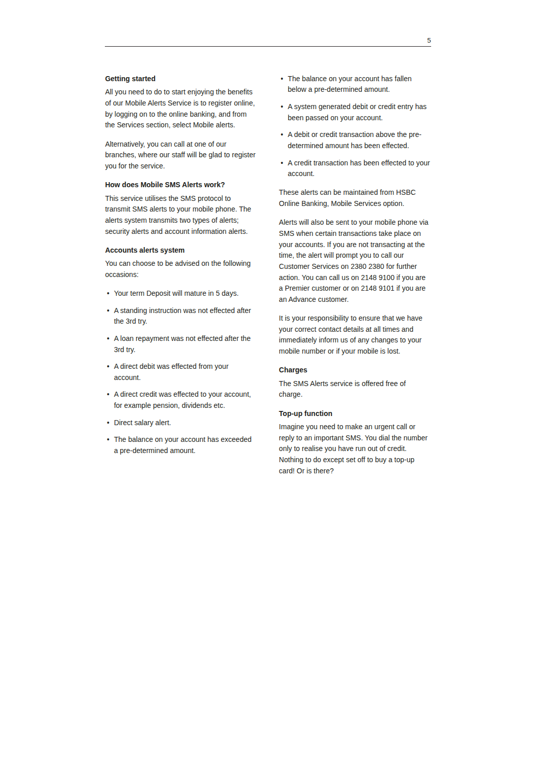5
Getting started
All you need to do to start enjoying the benefits of our Mobile Alerts Service is to register online, by logging on to the online banking, and from the Services section, select Mobile alerts.
Alternatively, you can call at one of our branches, where our staff will be glad to register you for the service.
How does Mobile SMS Alerts work?
This service utilises the SMS protocol to transmit SMS alerts to your mobile phone. The alerts system transmits two types of alerts; security alerts and account information alerts.
Accounts alerts system
You can choose to be advised on the following occasions:
Your term Deposit will mature in 5 days.
A standing instruction was not effected after the 3rd try.
A loan repayment was not effected after the 3rd try.
A direct debit was effected from your account.
A direct credit was effected to your account, for example pension, dividends etc.
Direct salary alert.
The balance on your account has exceeded a pre-determined amount.
The balance on your account has fallen below a pre-determined amount.
A system generated debit or credit entry has been passed on your account.
A debit or credit transaction above the pre-determined amount has been effected.
A credit transaction has been effected to your account.
These alerts can be maintained from HSBC Online Banking, Mobile Services option.
Alerts will also be sent to your mobile phone via SMS when certain transactions take place on your accounts. If you are not transacting at the time, the alert will prompt you to call our Customer Services on 2380 2380 for further action. You can call us on 2148 9100 if you are a Premier customer or on 2148 9101 if you are an Advance customer.
It is your responsibility to ensure that we have your correct contact details at all times and immediately inform us of any changes to your mobile number or if your mobile is lost.
Charges
The SMS Alerts service is offered free of charge.
Top-up function
Imagine you need to make an urgent call or reply to an important SMS. You dial the number only to realise you have run out of credit. Nothing to do except set off to buy a top-up card! Or is there?